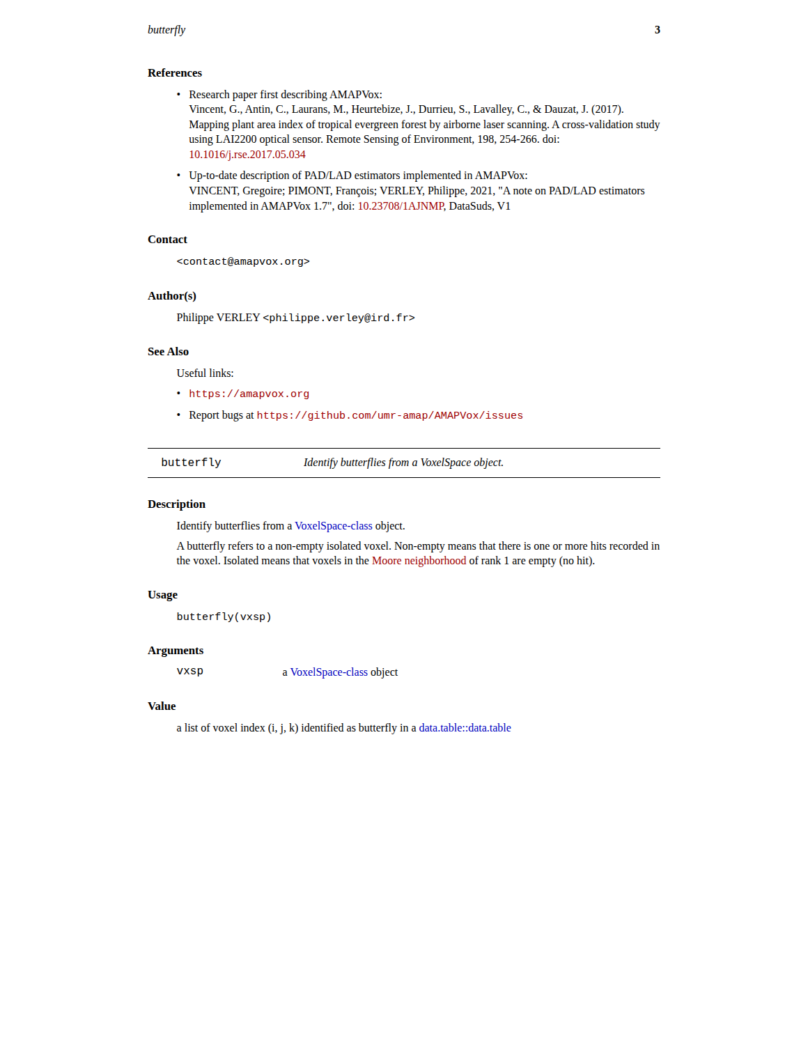butterfly 3
References
Research paper first describing AMAPVox:
Vincent, G., Antin, C., Laurans, M., Heurtebize, J., Durrieu, S., Lavalley, C., & Dauzat, J. (2017). Mapping plant area index of tropical evergreen forest by airborne laser scanning. A cross-validation study using LAI2200 optical sensor. Remote Sensing of Environment, 198, 254-266. doi: 10.1016/j.rse.2017.05.034
Up-to-date description of PAD/LAD estimators implemented in AMAPVox:
VINCENT, Gregoire; PIMONT, François; VERLEY, Philippe, 2021, "A note on PAD/LAD estimators implemented in AMAPVox 1.7", doi: 10.23708/1AJNMP, DataSuds, V1
Contact
<contact@amapvox.org>
Author(s)
Philippe VERLEY <philippe.verley@ird.fr>
See Also
Useful links:
https://amapvox.org
Report bugs at https://github.com/umr-amap/AMAPVox/issues
butterfly Identify butterflies from a VoxelSpace object.
Description
Identify butterflies from a VoxelSpace-class object.
A butterfly refers to a non-empty isolated voxel. Non-empty means that there is one or more hits recorded in the voxel. Isolated means that voxels in the Moore neighborhood of rank 1 are empty (no hit).
Usage
butterfly(vxsp)
Arguments
vxsp a VoxelSpace-class object
Value
a list of voxel index (i, j, k) identified as butterfly in a data.table::data.table